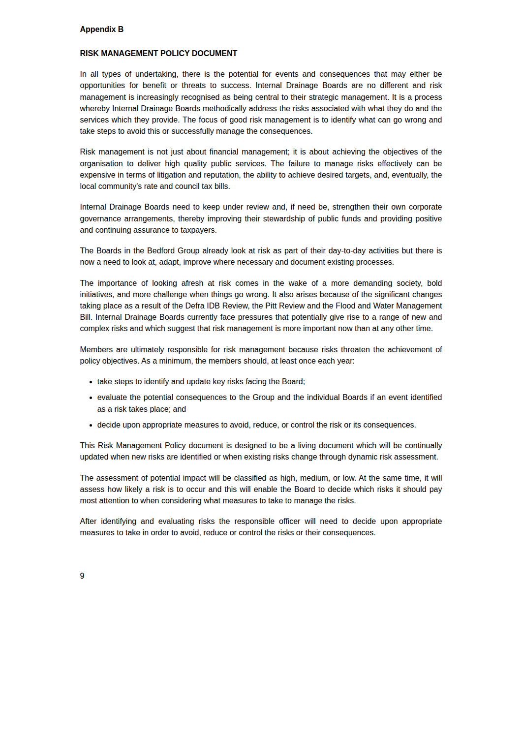Appendix B
RISK MANAGEMENT POLICY DOCUMENT
In all types of undertaking, there is the potential for events and consequences that may either be opportunities for benefit or threats to success. Internal Drainage Boards are no different and risk management is increasingly recognised as being central to their strategic management. It is a process whereby Internal Drainage Boards methodically address the risks associated with what they do and the services which they provide. The focus of good risk management is to identify what can go wrong and take steps to avoid this or successfully manage the consequences.
Risk management is not just about financial management; it is about achieving the objectives of the organisation to deliver high quality public services. The failure to manage risks effectively can be expensive in terms of litigation and reputation, the ability to achieve desired targets, and, eventually, the local community's rate and council tax bills.
Internal Drainage Boards need to keep under review and, if need be, strengthen their own corporate governance arrangements, thereby improving their stewardship of public funds and providing positive and continuing assurance to taxpayers.
The Boards in the Bedford Group already look at risk as part of their day-to-day activities but there is now a need to look at, adapt, improve where necessary and document existing processes.
The importance of looking afresh at risk comes in the wake of a more demanding society, bold initiatives, and more challenge when things go wrong. It also arises because of the significant changes taking place as a result of the Defra IDB Review, the Pitt Review and the Flood and Water Management Bill. Internal Drainage Boards currently face pressures that potentially give rise to a range of new and complex risks and which suggest that risk management is more important now than at any other time.
Members are ultimately responsible for risk management because risks threaten the achievement of policy objectives. As a minimum, the members should, at least once each year:
take steps to identify and update key risks facing the Board;
evaluate the potential consequences to the Group and the individual Boards if an event identified as a risk takes place; and
decide upon appropriate measures to avoid, reduce, or control the risk or its consequences.
This Risk Management Policy document is designed to be a living document which will be continually updated when new risks are identified or when existing risks change through dynamic risk assessment.
The assessment of potential impact will be classified as high, medium, or low. At the same time, it will assess how likely a risk is to occur and this will enable the Board to decide which risks it should pay most attention to when considering what measures to take to manage the risks.
After identifying and evaluating risks the responsible officer will need to decide upon appropriate measures to take in order to avoid, reduce or control the risks or their consequences.
9